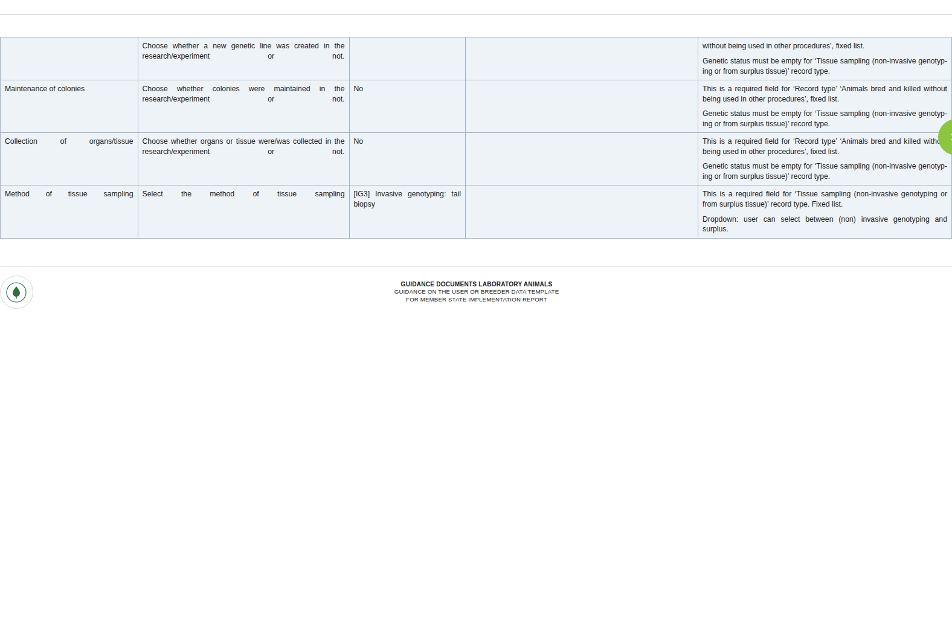14
| | Choose whether a new genetic line was created in the research/experiment or not. | | | without being used in other procedures’, fixed list. Genetic status must be empty for ‘Tissue sampling (non-invasive genotyping or from surplus tissue)’ record type. |
| Maintenance of colonies | Choose whether colonies were maintained in the research/experiment or not. | No | | This is a required field for ‘Record type’ ‘Animals bred and killed without being used in other procedures’, fixed list. Genetic status must be empty for ‘Tissue sampling (non-invasive genotyping or from surplus tissue)’ record type. |
| Collection of organs/tissue | Choose whether organs or tissue were/was collected in the research/experiment or not. | No | | This is a required field for ‘Record type’ ‘Animals bred and killed without being used in other procedures’, fixed list. Genetic status must be empty for ‘Tissue sampling (non-invasive genotyping or from surplus tissue)’ record type. |
| Method of tissue sampling | Select the method of tissue sampling | [IG3] Invasive genotyping: tail biopsy | | This is a required field for ‘Tissue sampling (non-invasive genotyping or from surplus tissue)’ record type. Fixed list. Dropdown: user can select between (non) invasive genotyping and surplus. |
Guidance Documents Laboratory Animals
Guidance on the user or breeder data template
for Member State implementation report